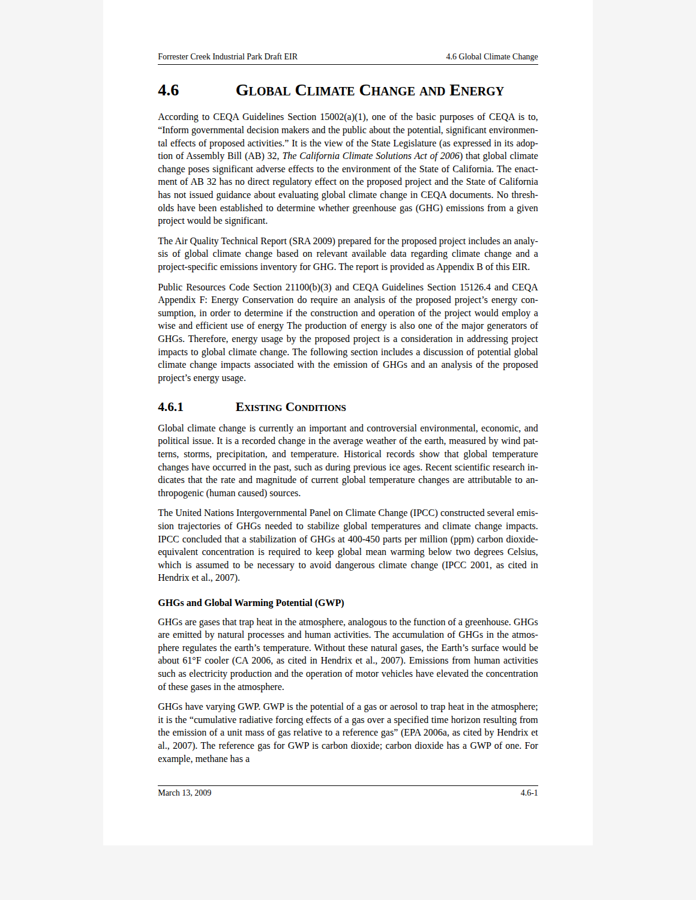Forrester Creek Industrial Park Draft EIR
4.6 Global Climate Change
4.6 Global Climate Change and Energy
According to CEQA Guidelines Section 15002(a)(1), one of the basic purposes of CEQA is to, “Inform governmental decision makers and the public about the potential, significant environmental effects of proposed activities.” It is the view of the State Legislature (as expressed in its adoption of Assembly Bill (AB) 32, The California Climate Solutions Act of 2006) that global climate change poses significant adverse effects to the environment of the State of California. The enactment of AB 32 has no direct regulatory effect on the proposed project and the State of California has not issued guidance about evaluating global climate change in CEQA documents. No thresholds have been established to determine whether greenhouse gas (GHG) emissions from a given project would be significant.
The Air Quality Technical Report (SRA 2009) prepared for the proposed project includes an analysis of global climate change based on relevant available data regarding climate change and a project-specific emissions inventory for GHG. The report is provided as Appendix B of this EIR.
Public Resources Code Section 21100(b)(3) and CEQA Guidelines Section 15126.4 and CEQA Appendix F: Energy Conservation do require an analysis of the proposed project’s energy consumption, in order to determine if the construction and operation of the project would employ a wise and efficient use of energy The production of energy is also one of the major generators of GHGs. Therefore, energy usage by the proposed project is a consideration in addressing project impacts to global climate change. The following section includes a discussion of potential global climate change impacts associated with the emission of GHGs and an analysis of the proposed project’s energy usage.
4.6.1 Existing Conditions
Global climate change is currently an important and controversial environmental, economic, and political issue. It is a recorded change in the average weather of the earth, measured by wind patterns, storms, precipitation, and temperature. Historical records show that global temperature changes have occurred in the past, such as during previous ice ages. Recent scientific research indicates that the rate and magnitude of current global temperature changes are attributable to anthropogenic (human caused) sources.
The United Nations Intergovernmental Panel on Climate Change (IPCC) constructed several emission trajectories of GHGs needed to stabilize global temperatures and climate change impacts. IPCC concluded that a stabilization of GHGs at 400-450 parts per million (ppm) carbon dioxide-equivalent concentration is required to keep global mean warming below two degrees Celsius, which is assumed to be necessary to avoid dangerous climate change (IPCC 2001, as cited in Hendrix et al., 2007).
GHGs and Global Warming Potential (GWP)
GHGs are gases that trap heat in the atmosphere, analogous to the function of a greenhouse. GHGs are emitted by natural processes and human activities. The accumulation of GHGs in the atmosphere regulates the earth’s temperature. Without these natural gases, the Earth’s surface would be about 61°F cooler (CA 2006, as cited in Hendrix et al., 2007). Emissions from human activities such as electricity production and the operation of motor vehicles have elevated the concentration of these gases in the atmosphere.
GHGs have varying GWP. GWP is the potential of a gas or aerosol to trap heat in the atmosphere; it is the “cumulative radiative forcing effects of a gas over a specified time horizon resulting from the emission of a unit mass of gas relative to a reference gas” (EPA 2006a, as cited by Hendrix et al., 2007). The reference gas for GWP is carbon dioxide; carbon dioxide has a GWP of one. For example, methane has a
March 13, 2009
4.6-1